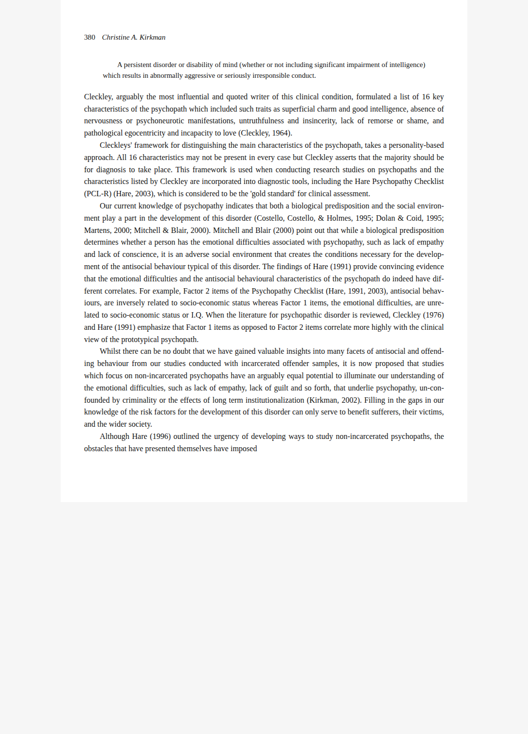380 Christine A. Kirkman
A persistent disorder or disability of mind (whether or not including significant impairment of intelligence) which results in abnormally aggressive or seriously irresponsible conduct.
Cleckley, arguably the most influential and quoted writer of this clinical condition, formulated a list of 16 key characteristics of the psychopath which included such traits as superficial charm and good intelligence, absence of nervousness or psychoneurotic manifestations, untruthfulness and insincerity, lack of remorse or shame, and pathological egocentricity and incapacity to love (Cleckley, 1964).
Cleckleys' framework for distinguishing the main characteristics of the psychopath, takes a personality-based approach. All 16 characteristics may not be present in every case but Cleckley asserts that the majority should be for diagnosis to take place. This framework is used when conducting research studies on psychopaths and the characteristics listed by Cleckley are incorporated into diagnostic tools, including the Hare Psychopathy Checklist (PCL-R) (Hare, 2003), which is considered to be the 'gold standard' for clinical assessment.
Our current knowledge of psychopathy indicates that both a biological predisposition and the social environment play a part in the development of this disorder (Costello, Costello, & Holmes, 1995; Dolan & Coid, 1995; Martens, 2000; Mitchell & Blair, 2000). Mitchell and Blair (2000) point out that while a biological predisposition determines whether a person has the emotional difficulties associated with psychopathy, such as lack of empathy and lack of conscience, it is an adverse social environment that creates the conditions necessary for the development of the antisocial behaviour typical of this disorder. The findings of Hare (1991) provide convincing evidence that the emotional difficulties and the antisocial behavioural characteristics of the psychopath do indeed have different correlates. For example, Factor 2 items of the Psychopathy Checklist (Hare, 1991, 2003), antisocial behaviours, are inversely related to socio-economic status whereas Factor 1 items, the emotional difficulties, are unrelated to socio-economic status or I.Q. When the literature for psychopathic disorder is reviewed, Cleckley (1976) and Hare (1991) emphasize that Factor 1 items as opposed to Factor 2 items correlate more highly with the clinical view of the prototypical psychopath.
Whilst there can be no doubt that we have gained valuable insights into many facets of antisocial and offending behaviour from our studies conducted with incarcerated offender samples, it is now proposed that studies which focus on non-incarcerated psychopaths have an arguably equal potential to illuminate our understanding of the emotional difficulties, such as lack of empathy, lack of guilt and so forth, that underlie psychopathy, un-confounded by criminality or the effects of long term institutionalization (Kirkman, 2002). Filling in the gaps in our knowledge of the risk factors for the development of this disorder can only serve to benefit sufferers, their victims, and the wider society.
Although Hare (1996) outlined the urgency of developing ways to study non-incarcerated psychopaths, the obstacles that have presented themselves have imposed